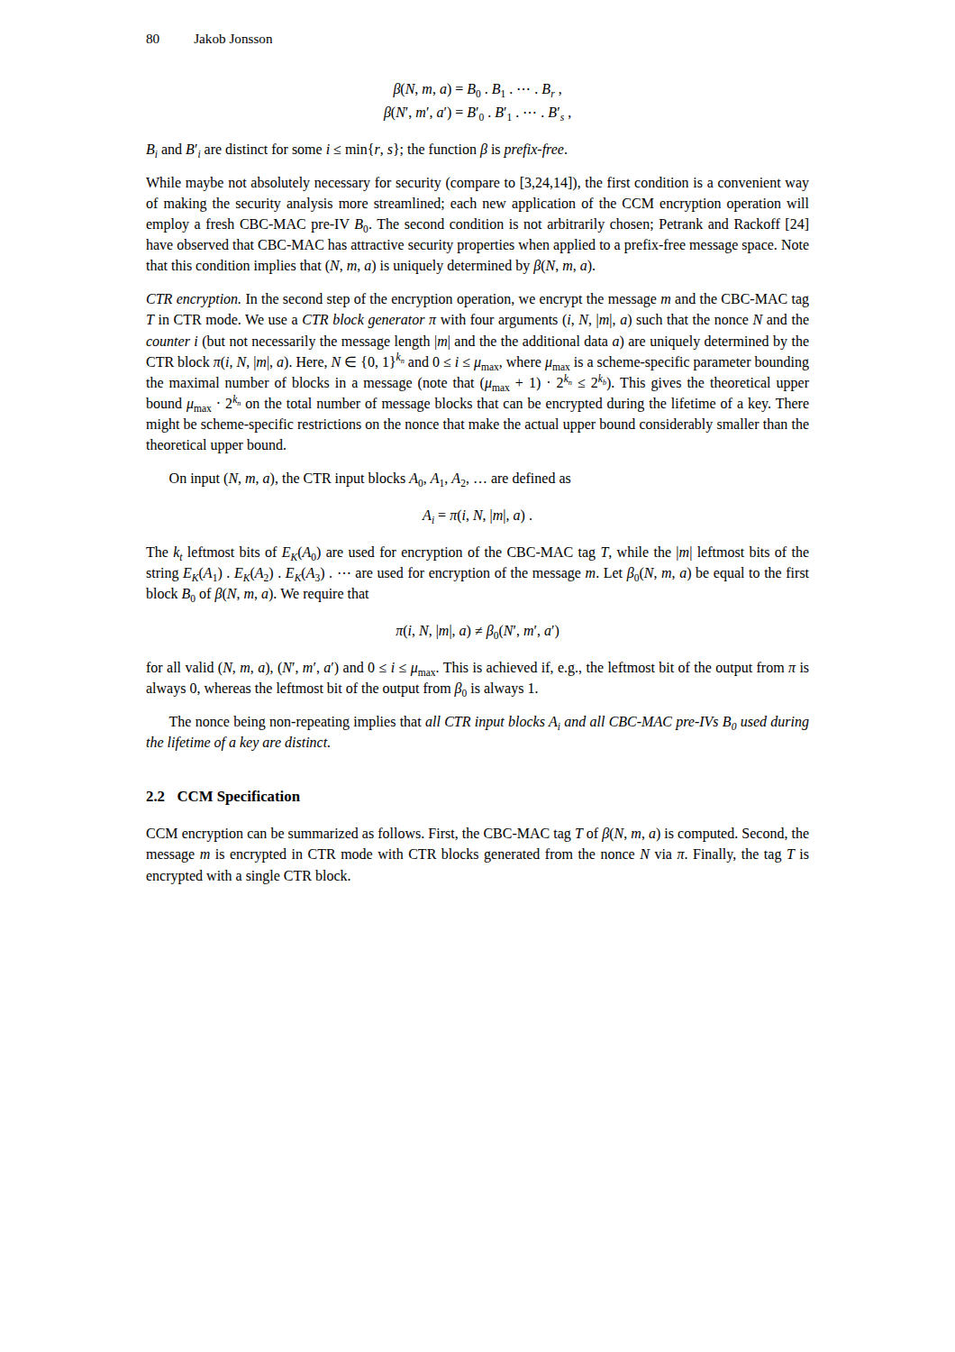80 Jakob Jonsson
β(N, m, a) = B0 . B1 . ⋯ . Br , β(N′, m′, a′) = B′0 . B′1 . ⋯ . B′s ,
Bi and B′i are distinct for some i ≤ min{r, s}; the function β is prefix-free.
While maybe not absolutely necessary for security (compare to [3,24,14]), the first condition is a convenient way of making the security analysis more streamlined; each new application of the CCM encryption operation will employ a fresh CBC-MAC pre-IV B0. The second condition is not arbitrarily chosen; Petrank and Rackoff [24] have observed that CBC-MAC has attractive security properties when applied to a prefix-free message space. Note that this condition implies that (N, m, a) is uniquely determined by β(N, m, a).
CTR encryption. In the second step of the encryption operation, we encrypt the message m and the CBC-MAC tag T in CTR mode. We use a CTR block generator π with four arguments (i, N, |m|, a) such that the nonce N and the counter i (but not necessarily the message length |m| and the the additional data a) are uniquely determined by the CTR block π(i, N, |m|, a). Here, N ∈ {0, 1}kn and 0 ≤ i ≤ μmax, where μmax is a scheme-specific parameter bounding the maximal number of blocks in a message (note that (μmax + 1) · 2kn ≤ 2kb). This gives the theoretical upper bound μmax · 2kn on the total number of message blocks that can be encrypted during the lifetime of a key. There might be scheme-specific restrictions on the nonce that make the actual upper bound considerably smaller than the theoretical upper bound.
On input (N, m, a), the CTR input blocks A0, A1, A2, … are defined as
Ai = π(i, N, |m|, a) .
The kt leftmost bits of EK(A0) are used for encryption of the CBC-MAC tag T, while the |m| leftmost bits of the string EK(A1) . EK(A2) . EK(A3) . ⋯ are used for encryption of the message m. Let β0(N, m, a) be equal to the first block B0 of β(N, m, a). We require that
π(i, N, |m|, a) ≠ β0(N′, m′, a′)
for all valid (N, m, a), (N′, m′, a′) and 0 ≤ i ≤ μmax. This is achieved if, e.g., the leftmost bit of the output from π is always 0, whereas the leftmost bit of the output from β0 is always 1.
The nonce being non-repeating implies that all CTR input blocks Ai and all CBC-MAC pre-IVs B0 used during the lifetime of a key are distinct.
2.2 CCM Specification
CCM encryption can be summarized as follows. First, the CBC-MAC tag T of β(N, m, a) is computed. Second, the message m is encrypted in CTR mode with CTR blocks generated from the nonce N via π. Finally, the tag T is encrypted with a single CTR block.